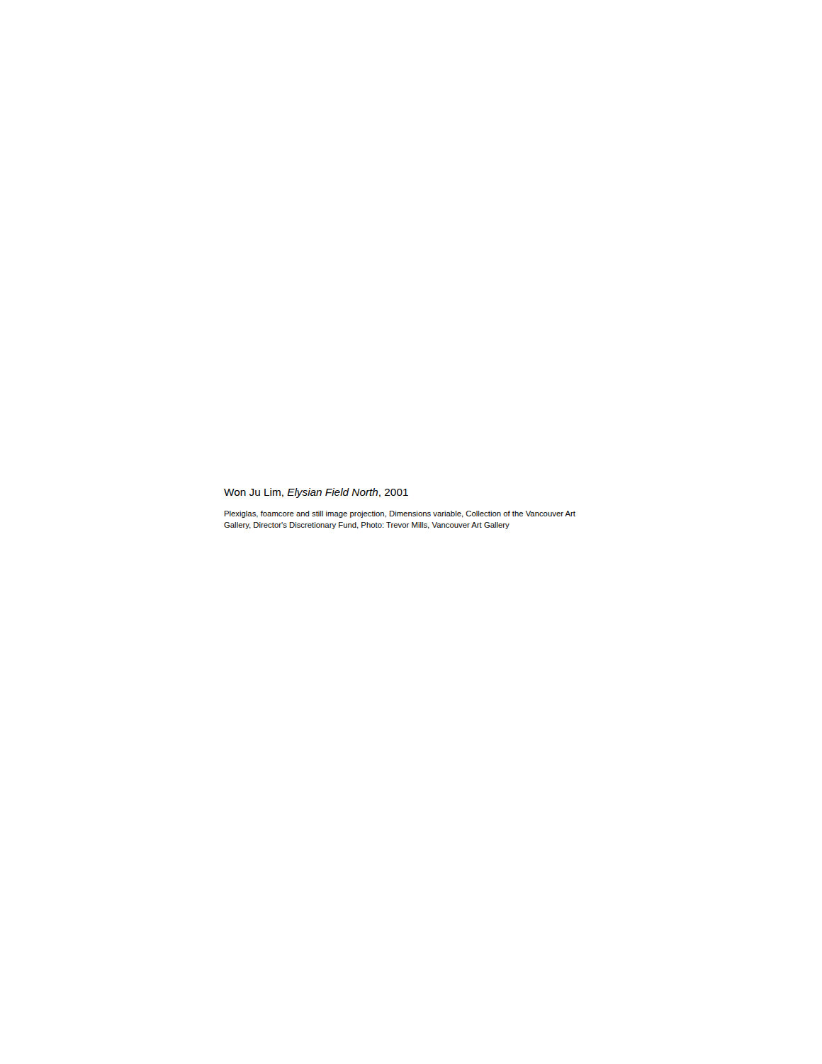Won Ju Lim, Elysian Field North, 2001 Plexiglas, foamcore and still image projection, Dimensions variable, Collection of the Vancouver Art Gallery, Director's Discretionary Fund, Photo: Trevor Mills, Vancouver Art Gallery